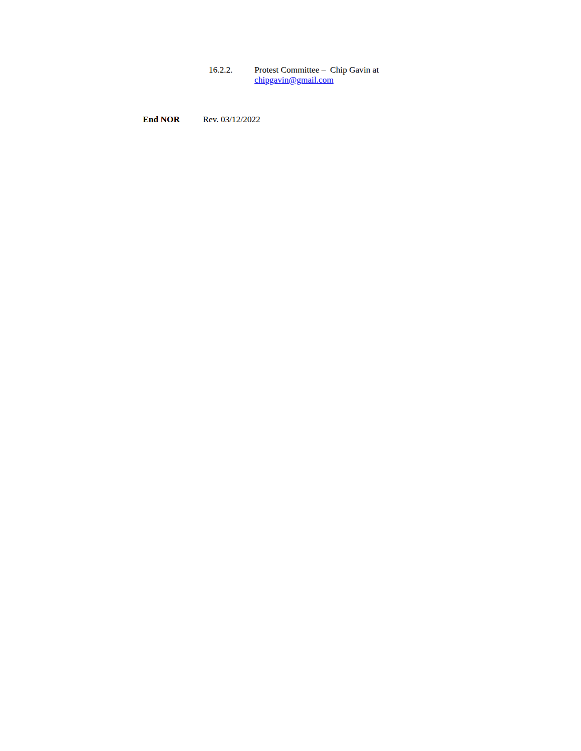16.2.2. Protest Committee – Chip Gavin at chipgavin@gmail.com
End NOR Rev. 03/12/2022